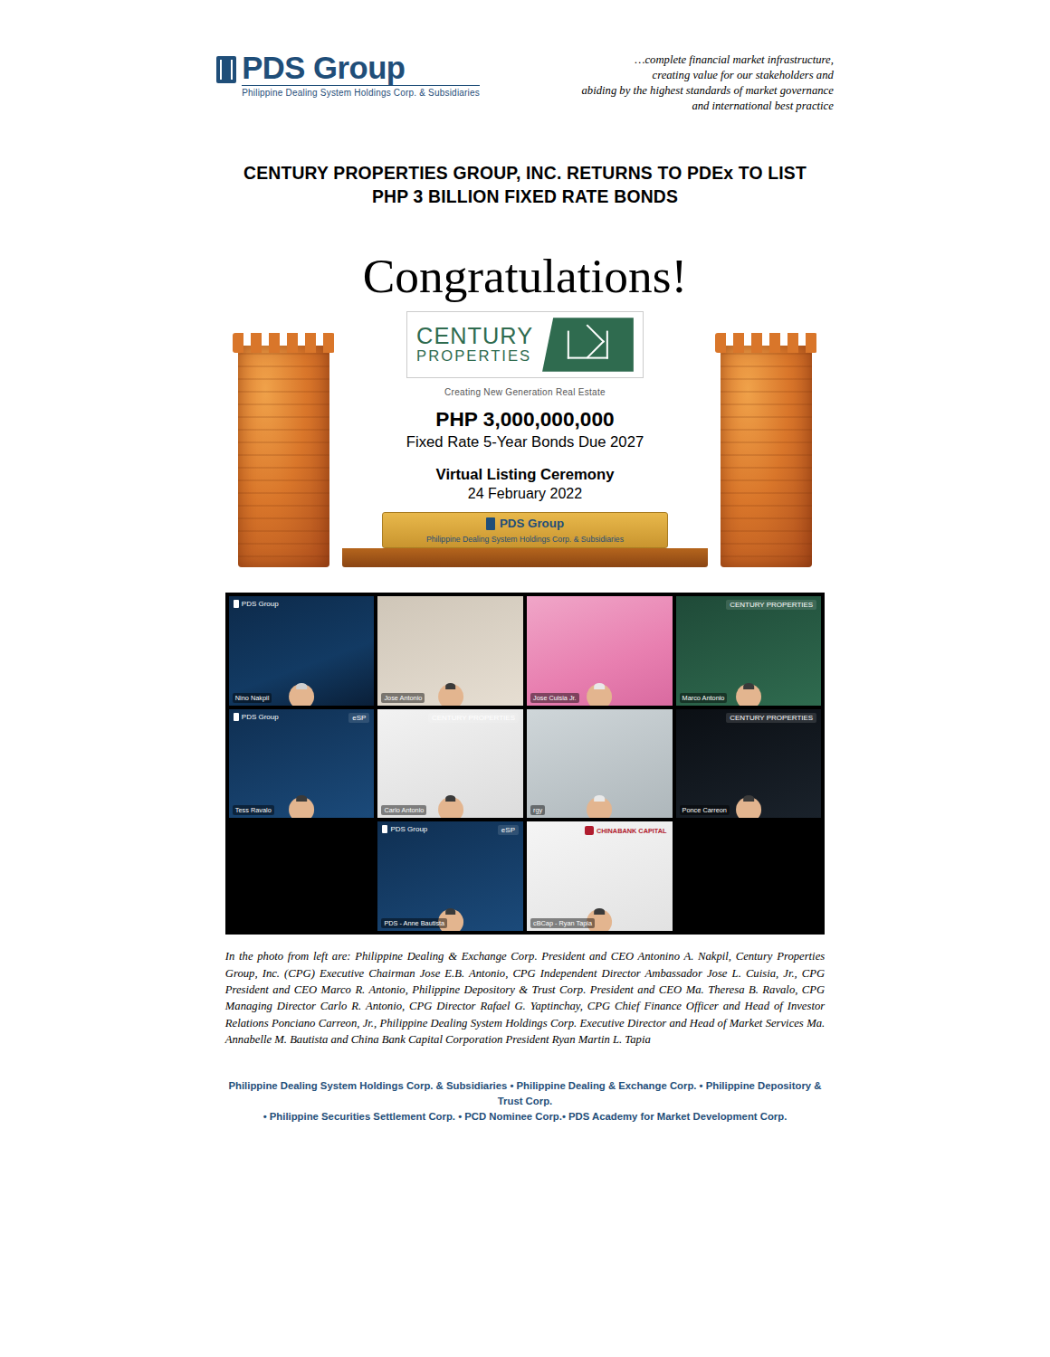PDS Group
Philippine Dealing System Holdings Corp. & Subsidiaries
…complete financial market infrastructure,
creating value for our stakeholders and
abiding by the highest standards of market governance
and international best practice
CENTURY PROPERTIES GROUP, INC. RETURNS TO PDEx TO LIST
PHP 3 BILLION FIXED RATE BONDS
Congratulations!
CENTURY
PROPERTIES
Creating New Generation Real Estate
PHP 3,000,000,000
Fixed Rate 5-Year Bonds Due 2027
Virtual Listing Ceremony
24 February 2022
PDS Group
Philippine Dealing System Holdings Corp. & Subsidiaries
PDS Group
Nino Nakpil
Jose Antonio
Jose Cuisia Jr.
CENTURY PROPERTIES
Marco Antonio
PDS Group
eSP
Tess Ravalo
CENTURY PROPERTIES
Carlo Antonio
rgy
CENTURY PROPERTIES
Ponce Carreon
PDS Group
eSP
PDS - Anne Bautista
CHINABANK CAPITAL
cBCap - Ryan Tapia
In the photo from left are: Philippine Dealing & Exchange Corp. President and CEO Antonino A. Nakpil, Century Properties Group, Inc. (CPG) Executive Chairman Jose E.B. Antonio, CPG Independent Director Ambassador Jose L. Cuisia, Jr., CPG President and CEO Marco R. Antonio, Philippine Depository & Trust Corp. President and CEO Ma. Theresa B. Ravalo, CPG Managing Director Carlo R. Antonio, CPG Director Rafael G. Yaptinchay, CPG Chief Finance Officer and Head of Investor Relations Ponciano Carreon, Jr., Philippine Dealing System Holdings Corp. Executive Director and Head of Market Services Ma. Annabelle M. Bautista and China Bank Capital Corporation President Ryan Martin L. Tapia
Philippine Dealing System Holdings Corp. & Subsidiaries • Philippine Dealing & Exchange Corp. • Philippine Depository & Trust Corp.
• Philippine Securities Settlement Corp. • PCD Nominee Corp.• PDS Academy for Market Development Corp.